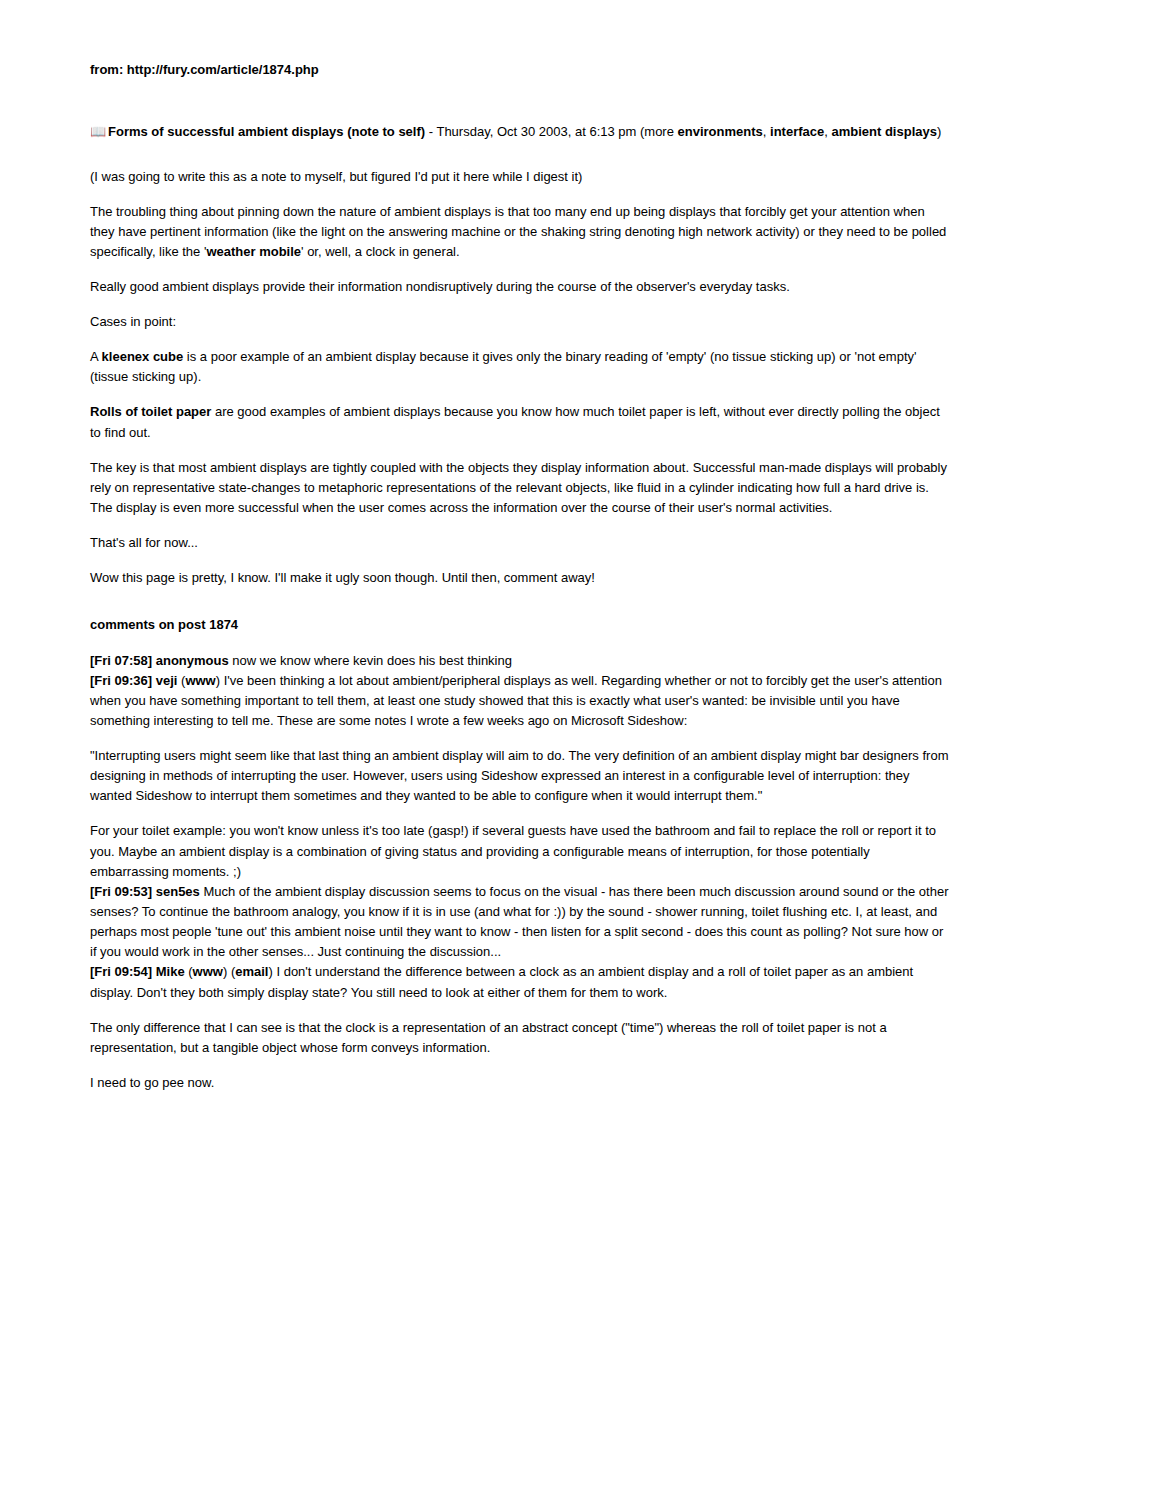from: http://fury.com/article/1874.php
📖Forms of successful ambient displays (note to self) - Thursday, Oct 30 2003, at 6:13 pm (more environments, interface, ambient displays)
(I was going to write this as a note to myself, but figured I'd put it here while I digest it)
The troubling thing about pinning down the nature of ambient displays is that too many end up being displays that forcibly get your attention when they have pertinent information (like the light on the answering machine or the shaking string denoting high network activity) or they need to be polled specifically, like the 'weather mobile' or, well, a clock in general.
Really good ambient displays provide their information nondisruptively during the course of the observer's everyday tasks.
Cases in point:
A kleenex cube is a poor example of an ambient display because it gives only the binary reading of 'empty' (no tissue sticking up) or 'not empty' (tissue sticking up).
Rolls of toilet paper are good examples of ambient displays because you know how much toilet paper is left, without ever directly polling the object to find out.
The key is that most ambient displays are tightly coupled with the objects they display information about. Successful man-made displays will probably rely on representative state-changes to metaphoric representations of the relevant objects, like fluid in a cylinder indicating how full a hard drive is. The display is even more successful when the user comes across the information over the course of their user's normal activities.
That's all for now...
Wow this page is pretty, I know. I'll make it ugly soon though. Until then, comment away!
comments on post 1874
[Fri 07:58] anonymous now we know where kevin does his best thinking [Fri 09:36] veji (www) I've been thinking a lot about ambient/peripheral displays as well. Regarding whether or not to forcibly get the user's attention when you have something important to tell them, at least one study showed that this is exactly what user's wanted: be invisible until you have something interesting to tell me. These are some notes I wrote a few weeks ago on Microsoft Sideshow:
"Interrupting users might seem like that last thing an ambient display will aim to do. The very definition of an ambient display might bar designers from designing in methods of interrupting the user. However, users using Sideshow expressed an interest in a configurable level of interruption: they wanted Sideshow to interrupt them sometimes and they wanted to be able to configure when it would interrupt them."
For your toilet example: you won't know unless it's too late (gasp!) if several guests have used the bathroom and fail to replace the roll or report it to you. Maybe an ambient display is a combination of giving status and providing a configurable means of interruption, for those potentially embarrassing moments. ;) [Fri 09:53] sen5es Much of the ambient display discussion seems to focus on the visual - has there been much discussion around sound or the other senses? To continue the bathroom analogy, you know if it is in use (and what for :)) by the sound - shower running, toilet flushing etc. I, at least, and perhaps most people 'tune out' this ambient noise until they want to know - then listen for a split second - does this count as polling? Not sure how or if you would work in the other senses... Just continuing the discussion... [Fri 09:54] Mike (www) (email) I don't understand the difference between a clock as an ambient display and a roll of toilet paper as an ambient display. Don't they both simply display state? You still need to look at either of them for them to work.
The only difference that I can see is that the clock is a representation of an abstract concept ("time") whereas the roll of toilet paper is not a representation, but a tangible object whose form conveys information.
I need to go pee now.